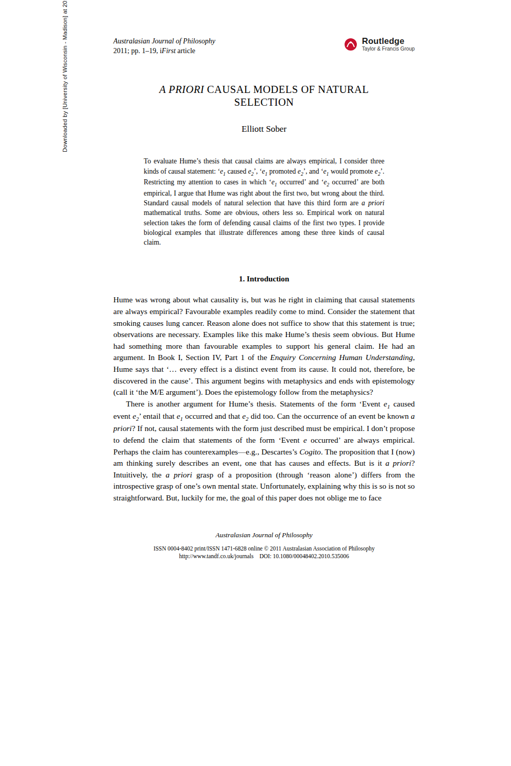Downloaded by [University of Wisconsin - Madison] at 20:59 06 September 2011
Australasian Journal of Philosophy
2011; pp. 1–19, iFirst article
Routledge Taylor & Francis Group
A PRIORI CAUSAL MODELS OF NATURAL
SELECTION
Elliott Sober
To evaluate Hume’s thesis that causal claims are always empirical, I consider three kinds of causal statement: ‘e1 caused e2’, ‘e1 promoted e2’, and ‘e1 would promote e2’. Restricting my attention to cases in which ‘e1 occurred’ and ‘e2 occurred’ are both empirical, I argue that Hume was right about the first two, but wrong about the third. Standard causal models of natural selection that have this third form are a priori mathematical truths. Some are obvious, others less so. Empirical work on natural selection takes the form of defending causal claims of the first two types. I provide biological examples that illustrate differences among these three kinds of causal claim.
1. Introduction
Hume was wrong about what causality is, but was he right in claiming that causal statements are always empirical? Favourable examples readily come to mind. Consider the statement that smoking causes lung cancer. Reason alone does not suffice to show that this statement is true; observations are necessary. Examples like this make Hume’s thesis seem obvious. But Hume had something more than favourable examples to support his general claim. He had an argument. In Book I, Section IV, Part 1 of the Enquiry Concerning Human Understanding, Hume says that ‘… every effect is a distinct event from its cause. It could not, therefore, be discovered in the cause’. This argument begins with metaphysics and ends with epistemology (call it ‘the M/E argument’). Does the epistemology follow from the metaphysics?
There is another argument for Hume’s thesis. Statements of the form ‘Event e1 caused event e2’ entail that e1 occurred and that e2 did too. Can the occurrence of an event be known a priori? If not, causal statements with the form just described must be empirical. I don’t propose to defend the claim that statements of the form ‘Event e occurred’ are always empirical. Perhaps the claim has counterexamples—e.g., Descartes’s Cogito. The proposition that I (now) am thinking surely describes an event, one that has causes and effects. But is it a priori? Intuitively, the a priori grasp of a proposition (through ‘reason alone’) differs from the introspective grasp of one’s own mental state. Unfortunately, explaining why this is so is not so straightforward. But, luckily for me, the goal of this paper does not oblige me to face
Australasian Journal of Philosophy
ISSN 0004-8402 print/ISSN 1471-6828 online © 2011 Australasian Association of Philosophy
http://www.tandf.co.uk/journals DOI: 10.1080/00048402.2010.535006